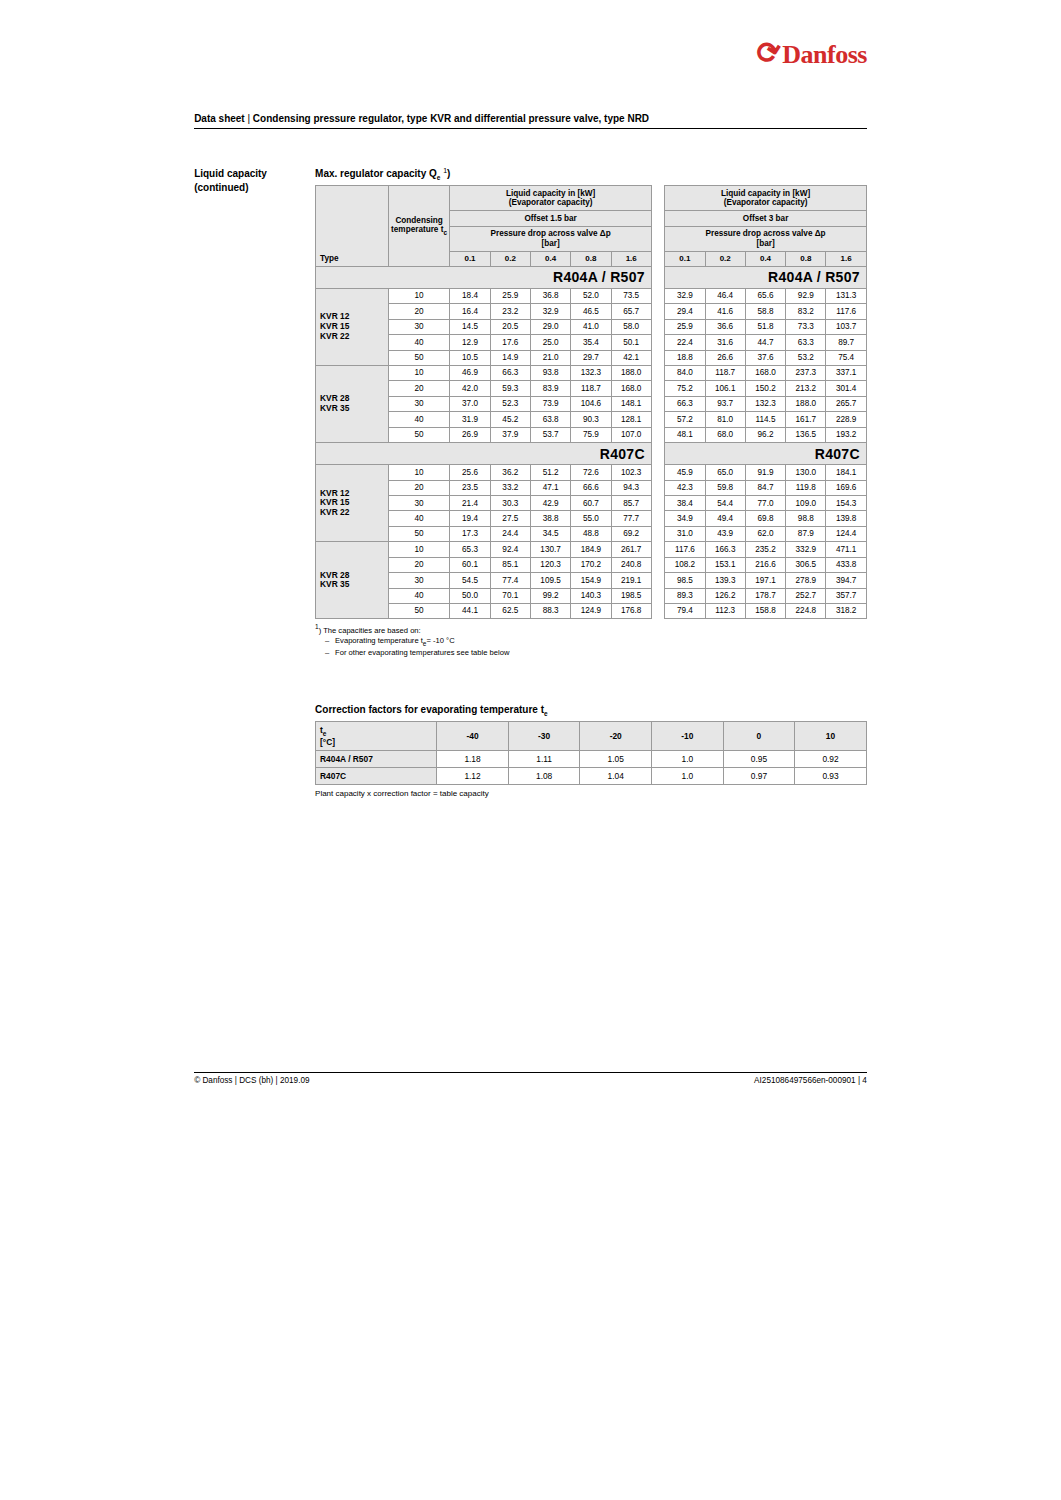⟳Danfoss
Data sheet | Condensing pressure regulator, type KVR and differential pressure valve, type NRD
Liquid capacity
(continued)
Max. regulator capacity Qe 1)
| Type | Condensing temperature t c | Liquid capacity in [kW] (Evaporator capacity) | | Liquid capacity in [kW] (Evaporator capacity) |
| --- | --- | --- | --- | --- |
| Offset 1.5 bar | | Offset 3 bar |
| Pressure drop across valve Δp [bar] | | Pressure drop across valve Δp [bar] |
| 0.1 | 0.2 | 0.4 | 0.8 | 1.6 | | 0.1 | 0.2 | 0.4 | 0.8 | 1.6 |
| R404A / R507 | | R404A / R507 |
| KVR 12 KVR 15 KVR 22 | 10 | 18.4 | 25.9 | 36.8 | 52.0 | 73.5 | | 32.9 | 46.4 | 65.6 | 92.9 | 131.3 |
| 20 | 16.4 | 23.2 | 32.9 | 46.5 | 65.7 | | 29.4 | 41.6 | 58.8 | 83.2 | 117.6 |
| 30 | 14.5 | 20.5 | 29.0 | 41.0 | 58.0 | | 25.9 | 36.6 | 51.8 | 73.3 | 103.7 |
| 40 | 12.9 | 17.6 | 25.0 | 35.4 | 50.1 | | 22.4 | 31.6 | 44.7 | 63.3 | 89.7 |
| 50 | 10.5 | 14.9 | 21.0 | 29.7 | 42.1 | | 18.8 | 26.6 | 37.6 | 53.2 | 75.4 |
| KVR 28 KVR 35 | 10 | 46.9 | 66.3 | 93.8 | 132.3 | 188.0 | | 84.0 | 118.7 | 168.0 | 237.3 | 337.1 |
| 20 | 42.0 | 59.3 | 83.9 | 118.7 | 168.0 | | 75.2 | 106.1 | 150.2 | 213.2 | 301.4 |
| 30 | 37.0 | 52.3 | 73.9 | 104.6 | 148.1 | | 66.3 | 93.7 | 132.3 | 188.0 | 265.7 |
| 40 | 31.9 | 45.2 | 63.8 | 90.3 | 128.1 | | 57.2 | 81.0 | 114.5 | 161.7 | 228.9 |
| 50 | 26.9 | 37.9 | 53.7 | 75.9 | 107.0 | | 48.1 | 68.0 | 96.2 | 136.5 | 193.2 |
| R407C | | R407C |
| KVR 12 KVR 15 KVR 22 | 10 | 25.6 | 36.2 | 51.2 | 72.6 | 102.3 | | 45.9 | 65.0 | 91.9 | 130.0 | 184.1 |
| 20 | 23.5 | 33.2 | 47.1 | 66.6 | 94.3 | | 42.3 | 59.8 | 84.7 | 119.8 | 169.6 |
| 30 | 21.4 | 30.3 | 42.9 | 60.7 | 85.7 | | 38.4 | 54.4 | 77.0 | 109.0 | 154.3 |
| 40 | 19.4 | 27.5 | 38.8 | 55.0 | 77.7 | | 34.9 | 49.4 | 69.8 | 98.8 | 139.8 |
| 50 | 17.3 | 24.4 | 34.5 | 48.8 | 69.2 | | 31.0 | 43.9 | 62.0 | 87.9 | 124.4 |
| KVR 28 KVR 35 | 10 | 65.3 | 92.4 | 130.7 | 184.9 | 261.7 | | 117.6 | 166.3 | 235.2 | 332.9 | 471.1 |
| 20 | 60.1 | 85.1 | 120.3 | 170.2 | 240.8 | | 108.2 | 153.1 | 216.6 | 306.5 | 433.8 |
| 30 | 54.5 | 77.4 | 109.5 | 154.9 | 219.1 | | 98.5 | 139.3 | 197.1 | 278.9 | 394.7 |
| 40 | 50.0 | 70.1 | 99.2 | 140.3 | 198.5 | | 89.3 | 126.2 | 178.7 | 252.7 | 357.7 |
| 50 | 44.1 | 62.5 | 88.3 | 124.9 | 176.8 | | 79.4 | 112.3 | 158.8 | 224.8 | 318.2 |
1) The capacities are based on: –Evaporating temperature te= -10 °C –For other evaporating temperatures see table below
Correction factors for evaporating temperature te
| t e [°C] | -40 | -30 | -20 | -10 | 0 | 10 |
| --- | --- | --- | --- | --- | --- | --- |
| R404A / R507 | 1.18 | 1.11 | 1.05 | 1.0 | 0.95 | 0.92 |
| R407C | 1.12 | 1.08 | 1.04 | 1.0 | 0.97 | 0.93 |
Plant capacity x correction factor = table capacity
© Danfoss | DCS (bh) | 2019.09
AI251086497566en-000901 | 4